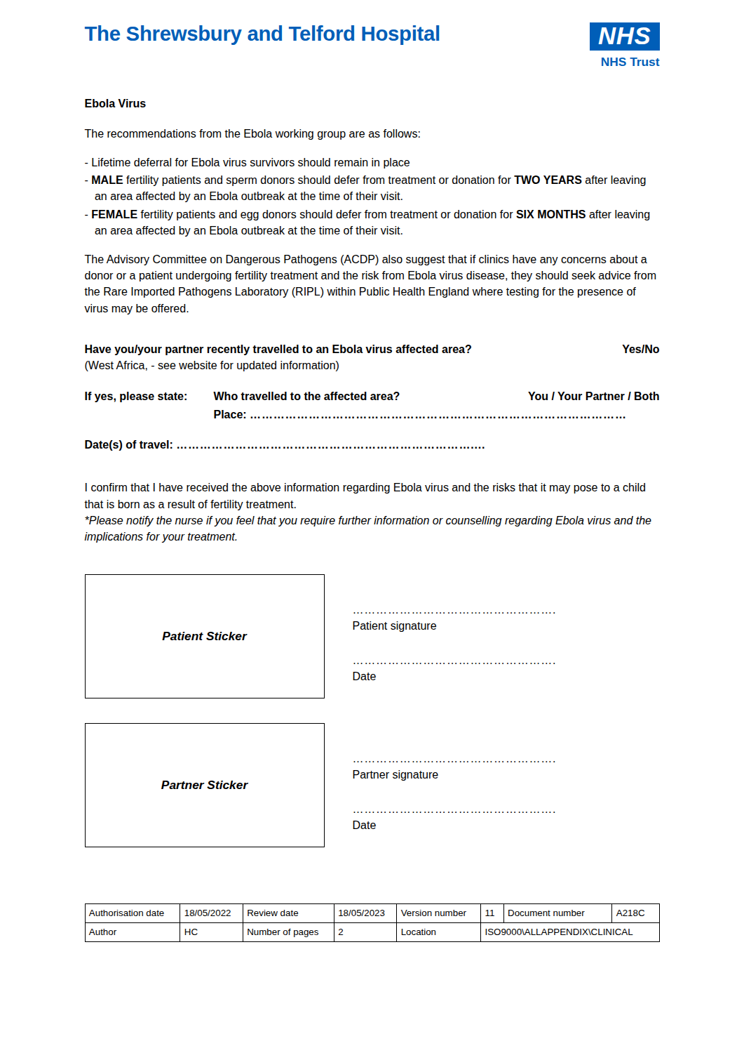The Shrewsbury and Telford Hospital
NHS
NHS Trust
Ebola Virus
The recommendations from the Ebola working group are as follows:
- Lifetime deferral for Ebola virus survivors should remain in place
- MALE fertility patients and sperm donors should defer from treatment or donation for TWO YEARS after leaving an area affected by an Ebola outbreak at the time of their visit.
- FEMALE fertility patients and egg donors should defer from treatment or donation for SIX MONTHS after leaving an area affected by an Ebola outbreak at the time of their visit.
The Advisory Committee on Dangerous Pathogens (ACDP) also suggest that if clinics have any concerns about a donor or a patient undergoing fertility treatment and the risk from Ebola virus disease, they should seek advice from the Rare Imported Pathogens Laboratory (RIPL) within Public Health England where testing for the presence of virus may be offered.
Have you/your partner recently travelled to an Ebola virus affected area? Yes/No
(West Africa, - see website for updated information)
If yes, please state:
Who travelled to the affected area?
You / Your Partner / Both
Place: ……………………………………………………………………………………
Date(s) of travel: …………………………………………………………………....
I confirm that I have received the above information regarding Ebola virus and the risks that it may pose to a child that is born as a result of fertility treatment.
*Please notify the nurse if you feel that you require further information or counselling regarding Ebola virus and the implications for your treatment.
Patient Sticker
……………………………………………. Patient signature
……………………………………………. Date
Partner Sticker
……………………………………………. Partner signature
……………………………………………. Date
| Authorisation date | 18/05/2022 | Review date | 18/05/2023 | Version number | 11 | Document number | A218C |
| Author | HC | Number of pages | 2 | Location | ISO9000\ALLAPPENDIX\CLINICAL |